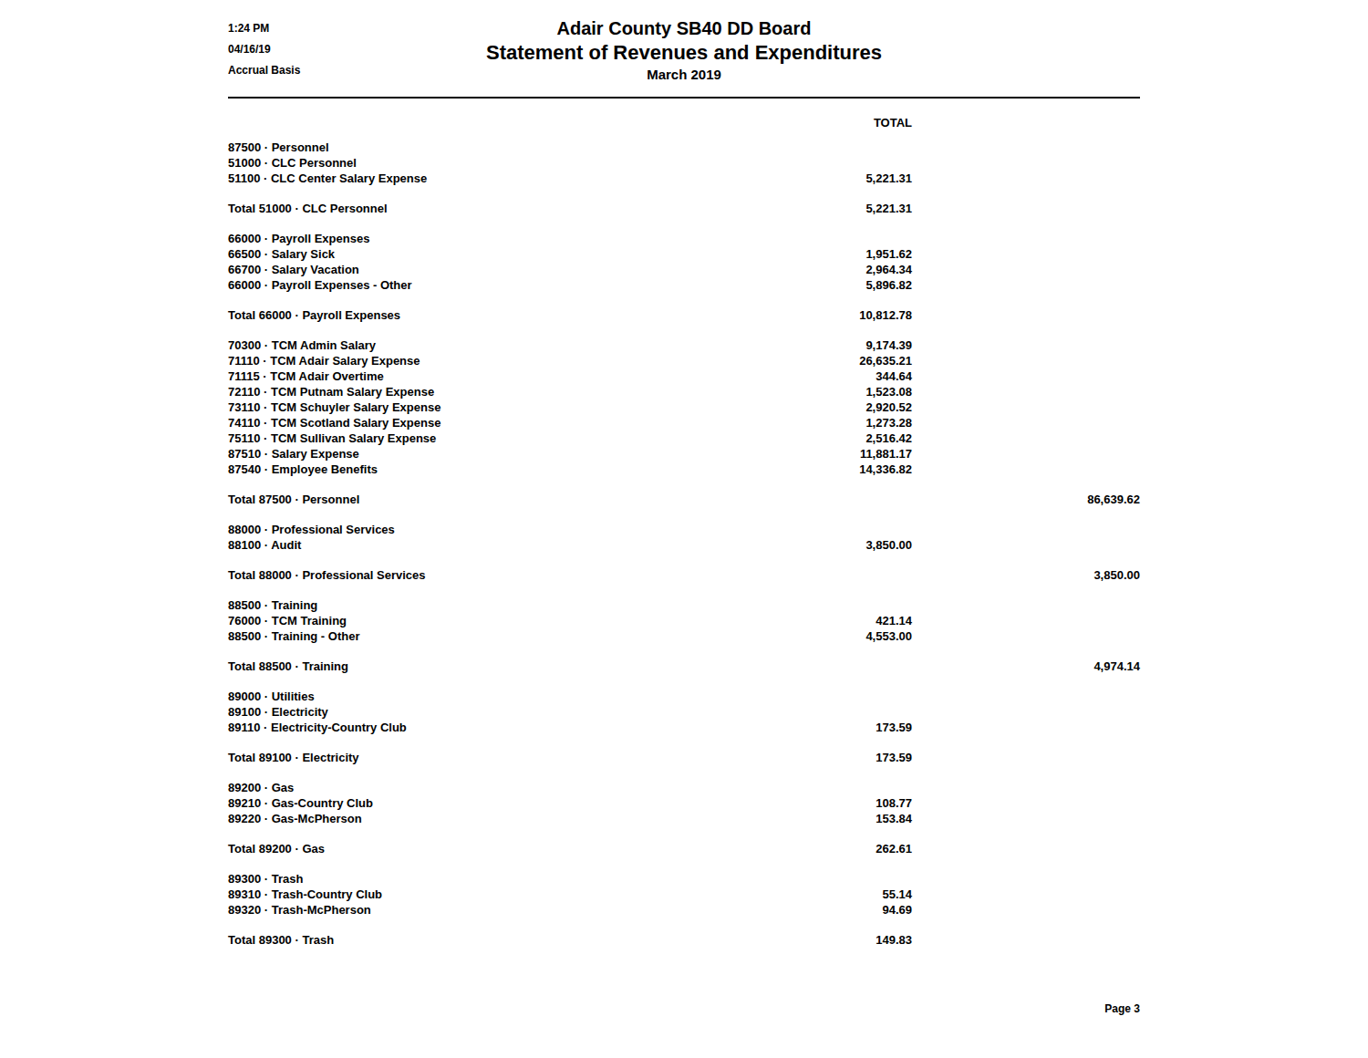1:24 PM
04/16/19
Accrual Basis
Adair County SB40 DD Board
Statement of Revenues and Expenditures
March 2019
| | TOTAL | |
| 87500 · Personnel | | |
| 51000 · CLC Personnel | | |
| 51100 · CLC Center Salary Expense | 5,221.31 | |
| Total 51000 · CLC Personnel | 5,221.31 | |
| 66000 · Payroll Expenses | | |
| 66500 · Salary Sick | 1,951.62 | |
| 66700 · Salary Vacation | 2,964.34 | |
| 66000 · Payroll Expenses - Other | 5,896.82 | |
| Total 66000 · Payroll Expenses | 10,812.78 | |
| 70300 · TCM Admin Salary | 9,174.39 | |
| 71110 · TCM Adair Salary Expense | 26,635.21 | |
| 71115 · TCM Adair Overtime | 344.64 | |
| 72110 · TCM Putnam Salary Expense | 1,523.08 | |
| 73110 · TCM Schuyler Salary Expense | 2,920.52 | |
| 74110 · TCM Scotland Salary Expense | 1,273.28 | |
| 75110 · TCM Sullivan Salary Expense | 2,516.42 | |
| 87510 · Salary Expense | 11,881.17 | |
| 87540 · Employee Benefits | 14,336.82 | |
| Total 87500 · Personnel | | 86,639.62 |
| 88000 · Professional Services | | |
| 88100 · Audit | 3,850.00 | |
| Total 88000 · Professional Services | | 3,850.00 |
| 88500 · Training | | |
| 76000 · TCM Training | 421.14 | |
| 88500 · Training - Other | 4,553.00 | |
| Total 88500 · Training | | 4,974.14 |
| 89000 · Utilities | | |
| 89100 · Electricity | | |
| 89110 · Electricity-Country Club | 173.59 | |
| Total 89100 · Electricity | 173.59 | |
| 89200 · Gas | | |
| 89210 · Gas-Country Club | 108.77 | |
| 89220 · Gas-McPherson | 153.84 | |
| Total 89200 · Gas | 262.61 | |
| 89300 · Trash | | |
| 89310 · Trash-Country Club | 55.14 | |
| 89320 · Trash-McPherson | 94.69 | |
| Total 89300 · Trash | 149.83 | |
Page 3